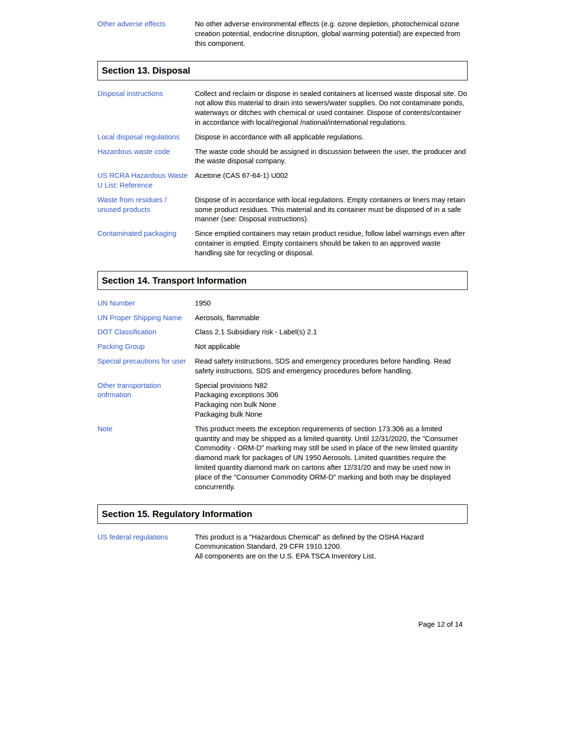Other adverse effects
No other adverse environmental effects (e.g. ozone depletion, photochemical ozone creation potential, endocrine disruption, global warming potential) are expected from this component.
Section 13. Disposal
Disposal instructions
Collect and reclaim or dispose in sealed containers at licensed waste disposal site. Do not allow this material to drain into sewers/water supplies. Do not contaminate ponds, waterways or ditches with chemical or used container. Dispose of contents/container in accordance with local/regional /national/international regulations.
Local disposal regulations
Dispose in accordance with all applicable regulations.
Hazardous waste code
The waste code should be assigned in discussion between the user, the producer and the waste disposal company.
US RCRA Hazardous Waste U List: Reference
Acetone (CAS 67-64-1) U002
Waste from residues / unused products
Dispose of in accordance with local regulations. Empty containers or liners may retain some product residues. This material and its container must be disposed of in a safe manner (see: Disposal instructions).
Contaminated packaging
Since emptied containers may retain product residue, follow label warnings even after container is emptied. Empty containers should be taken to an approved waste handling site for recycling or disposal.
Section 14. Transport Information
UN Number
1950
UN Proper Shipping Name
Aerosols, flammable
DOT Classification
Class 2.1 Subsidiary risk - Label(s) 2.1
Packing Group
Not applicable
Special precautions for user
Read safety instructions, SDS and emergency procedures before handling. Read safety instructions, SDS and emergency procedures before handling.
Other transportation onfrmation
Special provisions N82
Packaging exceptions 306
Packaging non bulk None
Packaging bulk None
Note
This product meets the exception requirements of section 173.306 as a limited quantity and may be shipped as a limited quantity. Until 12/31/2020, the "Consumer Commodity - ORM-D" marking may still be used in place of the new limited quantity diamond mark for packages of UN 1950 Aerosols. Limited quantities require the limited quantity diamond mark on cartons after 12/31/20 and may be used now in place of the "Consumer Commodity ORM-D" marking and both may be displayed concurrently.
Section 15. Regulatory Information
US federal regulations
This product is a "Hazardous Chemical" as defined by the OSHA Hazard Communication Standard, 29 CFR 1910.1200.
All components are on the U.S. EPA TSCA Inventory List.
Page 12 of 14